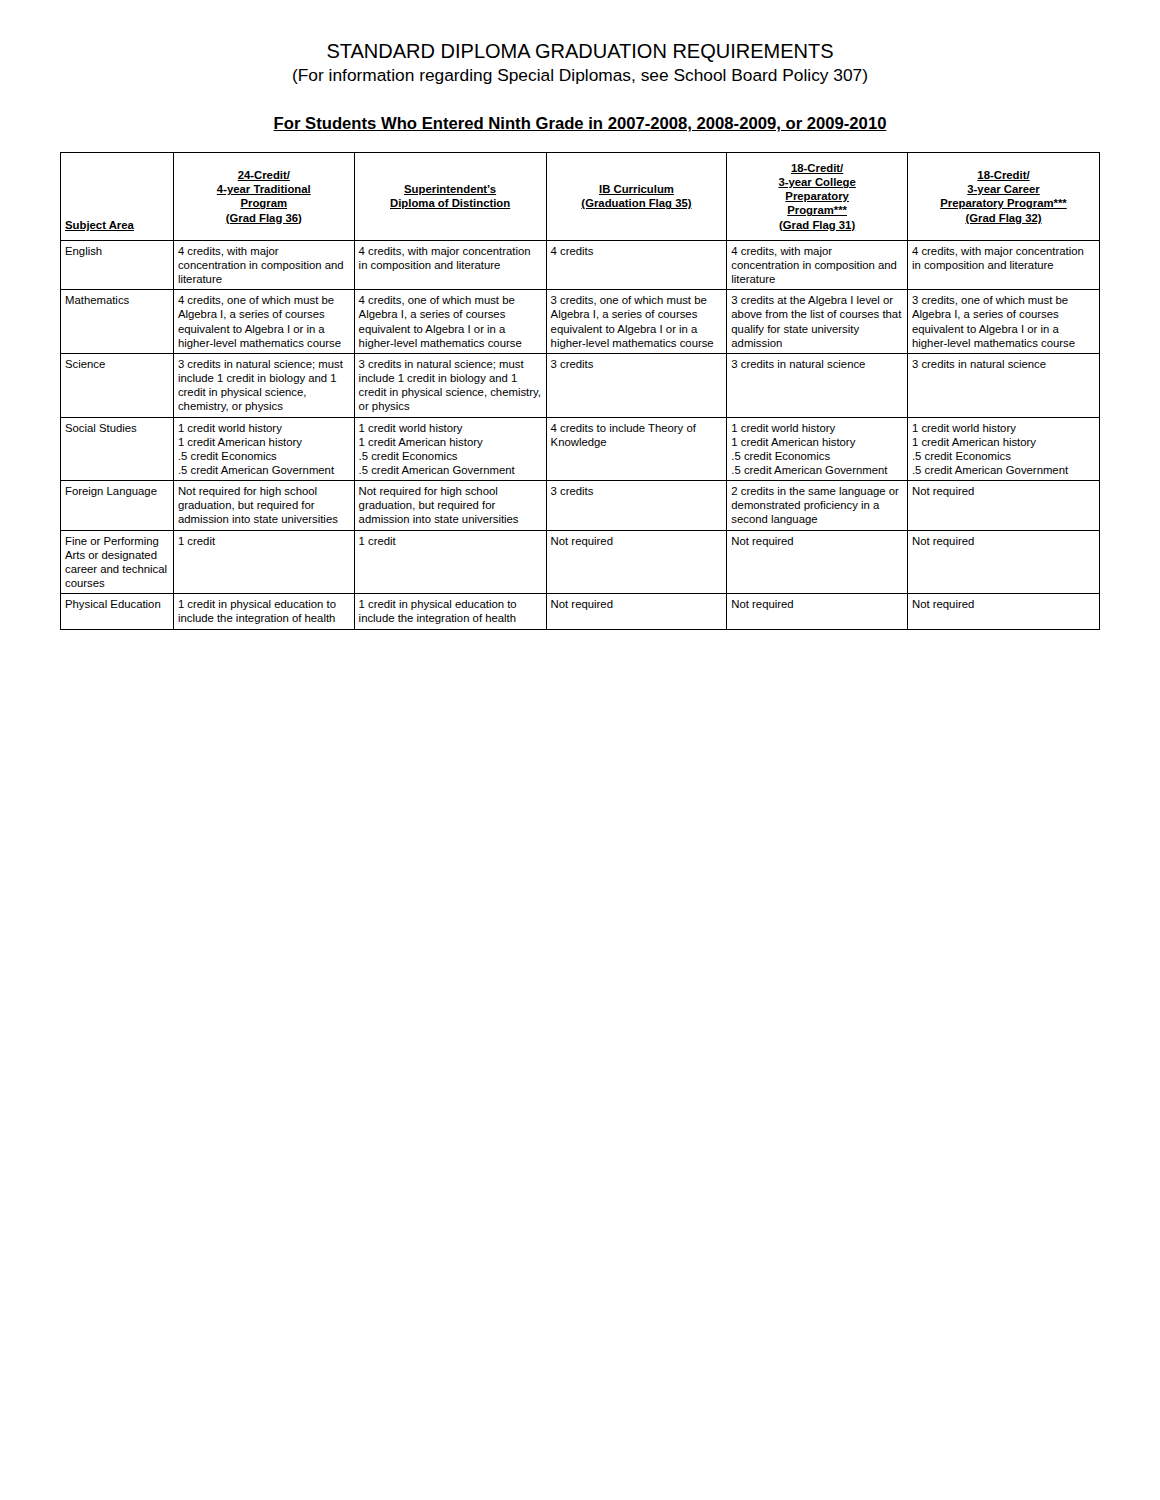STANDARD DIPLOMA GRADUATION REQUIREMENTS
(For information regarding Special Diplomas, see School Board Policy 307)
For Students Who Entered Ninth Grade in 2007-2008, 2008-2009, or 2009-2010
| Subject Area | 24-Credit/ 4-year Traditional Program (Grad Flag 36) | Superintendent’s Diploma of Distinction | IB Curriculum (Graduation Flag 35) | 18-Credit/ 3-year College Preparatory Program*** (Grad Flag 31) | 18-Credit/ 3-year Career Preparatory Program*** (Grad Flag 32) |
| --- | --- | --- | --- | --- | --- |
| English | 4 credits, with major concentration in composition and literature | 4 credits, with major concentration in composition and literature | 4 credits | 4 credits, with major concentration in composition and literature | 4 credits, with major concentration in composition and literature |
| Mathematics | 4 credits, one of which must be Algebra I, a series of courses equivalent to Algebra I or in a higher-level mathematics course | 4 credits, one of which must be Algebra I, a series of courses equivalent to Algebra I or in a higher-level mathematics course | 3 credits, one of which must be Algebra I, a series of courses equivalent to Algebra I or in a higher-level mathematics course | 3 credits at the Algebra I level or above from the list of courses that qualify for state university admission | 3 credits, one of which must be Algebra I, a series of courses equivalent to Algebra I or in a higher-level mathematics course |
| Science | 3 credits in natural science; must include 1 credit in biology and 1 credit in physical science, chemistry, or physics | 3 credits in natural science; must include 1 credit in biology and 1 credit in physical science, chemistry, or physics | 3 credits | 3 credits in natural science | 3 credits in natural science |
| Social Studies | 1 credit world history 1 credit American history .5 credit Economics .5 credit American Government | 1 credit world history 1 credit American history .5 credit Economics .5 credit American Government | 4 credits to include Theory of Knowledge | 1 credit world history 1 credit American history .5 credit Economics .5 credit American Government | 1 credit world history 1 credit American history .5 credit Economics .5 credit American Government |
| Foreign Language | Not required for high school graduation, but required for admission into state universities | Not required for high school graduation, but required for admission into state universities | 3 credits | 2 credits in the same language or demonstrated proficiency in a second language | Not required |
| Fine or Performing Arts or designated career and technical courses | 1 credit | 1 credit | Not required | Not required | Not required |
| Physical Education | 1 credit in physical education to include the integration of health | 1 credit in physical education to include the integration of health | Not required | Not required | Not required |